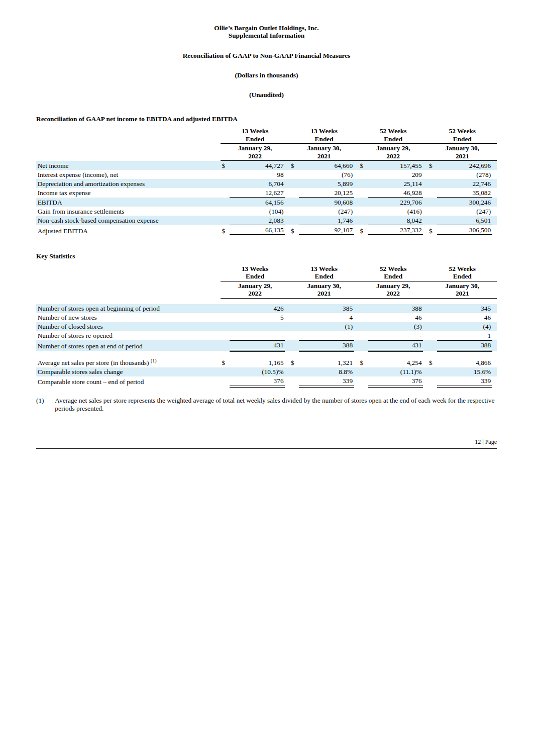Ollie’s Bargain Outlet Holdings, Inc.
Supplemental Information
Reconciliation of GAAP to Non-GAAP Financial Measures
(Dollars in thousands)
(Unaudited)
Reconciliation of GAAP net income to EBITDA and adjusted EBITDA
| | 13 Weeks Ended | 13 Weeks Ended | 52 Weeks Ended | 52 Weeks Ended |
| --- | --- | --- | --- | --- |
| | January 29, 2022 | January 30, 2021 | January 29, 2022 | January 30, 2021 |
| Net income | $ | 44,727 | | $ | 64,660 | | $ | 157,455 | | $ | 242,696 | |
| Interest expense (income), net | | 98 | | | (76) | | | 209 | | | (278) | |
| Depreciation and amortization expenses | | 6,704 | | | 5,899 | | | 25,114 | | | 22,746 | |
| Income tax expense | | 12,627 | | | 20,125 | | | 46,928 | | | 35,082 | |
| EBITDA | | 64,156 | | | 90,608 | | | 229,706 | | | 300,246 | |
| Gain from insurance settlements | | (104) | | | (247) | | | (416) | | | (247) | |
| Non-cash stock-based compensation expense | | 2,083 | | | 1,746 | | | 8,042 | | | 6,501 | |
| Adjusted EBITDA | $ | 66,135 | | $ | 92,107 | | $ | 237,332 | | $ | 306,500 | |
Key Statistics
| | 13 Weeks Ended | 13 Weeks Ended | 52 Weeks Ended | 52 Weeks Ended |
| --- | --- | --- | --- | --- |
| | January 29, 2022 | January 30, 2021 | January 29, 2022 | January 30, 2021 |
| Number of stores open at beginning of period | | 426 | | | 385 | | | 388 | | | 345 | |
| Number of new stores | | 5 | | | 4 | | | 46 | | | 46 | |
| Number of closed stores | | - | | | (1) | | | (3) | | | (4) | |
| Number of stores re-opened | | - | | | - | | | - | | | 1 | |
| Number of stores open at end of period | | 431 | | | 388 | | | 431 | | | 388 | |
| Average net sales per store (in thousands) (1) | $ | 1,165 | | $ | 1,321 | | $ | 4,254 | | $ | 4,866 | |
| Comparable stores sales change | | (10.5)% | | | 8.8% | | | (11.1)% | | | 15.6% | |
| Comparable store count – end of period | | 376 | | | 339 | | | 376 | | | 339 | |
| (1) | Average net sales per store represents the weighted average of total net weekly sales divided by the number of stores open at the end of each week for the respective periods presented. |
12 | Page